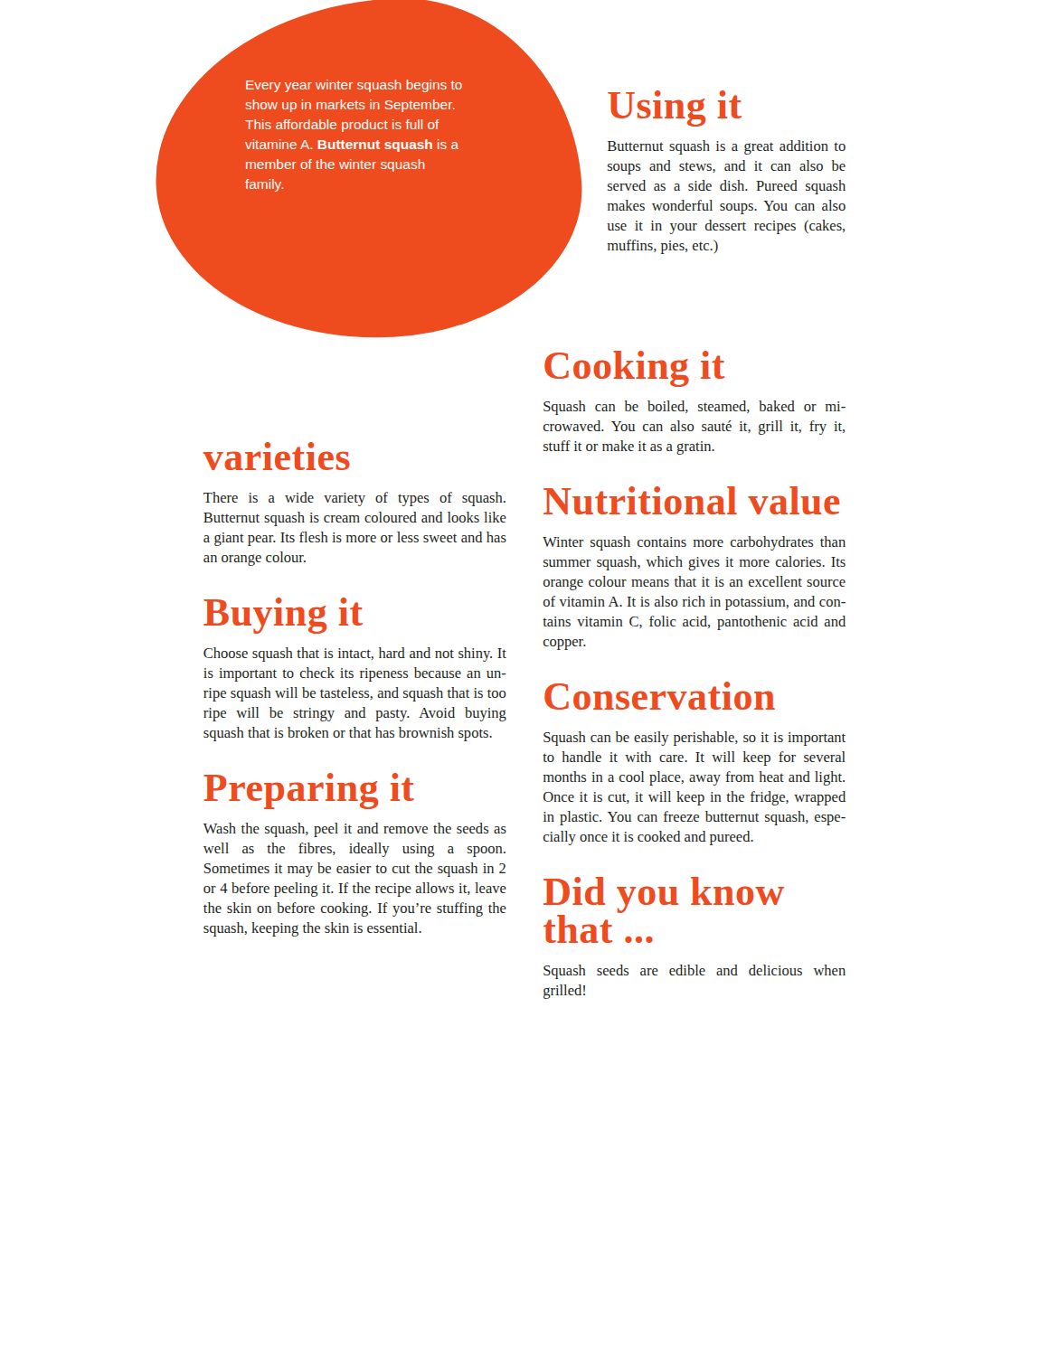Every year winter squash begins to show up in markets in September. This affordable product is full of vitamine A. Butternut squash is a member of the winter squash family.
Using it
Butternut squash is a great addition to soups and stews, and it can also be served as a side dish. Pureed squash makes wonderful soups. You can also use it in your dessert recipes (cakes, muffins, pies, etc.)
varieties
There is a wide variety of types of squash. Butternut squash is cream coloured and looks like a giant pear. Its flesh is more or less sweet and has an orange colour.
Buying it
Choose squash that is intact, hard and not shiny. It is important to check its ripeness because an unripe squash will be tasteless, and squash that is too ripe will be stringy and pasty. Avoid buying squash that is broken or that has brownish spots.
Preparing it
Wash the squash, peel it and remove the seeds as well as the fibres, ideally using a spoon. Sometimes it may be easier to cut the squash in 2 or 4 before peeling it. If the recipe allows it, leave the skin on before cooking. If you’re stuffing the squash, keeping the skin is essential.
Cooking it
Squash can be boiled, steamed, baked or microwaved. You can also sauté it, grill it, fry it, stuff it or make it as a gratin.
Nutritional value
Winter squash contains more carbohydrates than summer squash, which gives it more calories. Its orange colour means that it is an excellent source of vitamin A. It is also rich in potassium, and contains vitamin C, folic acid, pantothenic acid and copper.
Conservation
Squash can be easily perishable, so it is important to handle it with care. It will keep for several months in a cool place, away from heat and light. Once it is cut, it will keep in the fridge, wrapped in plastic. You can freeze butternut squash, especially once it is cooked and pureed.
Did you know that ...
Squash seeds are edible and delicious when grilled!